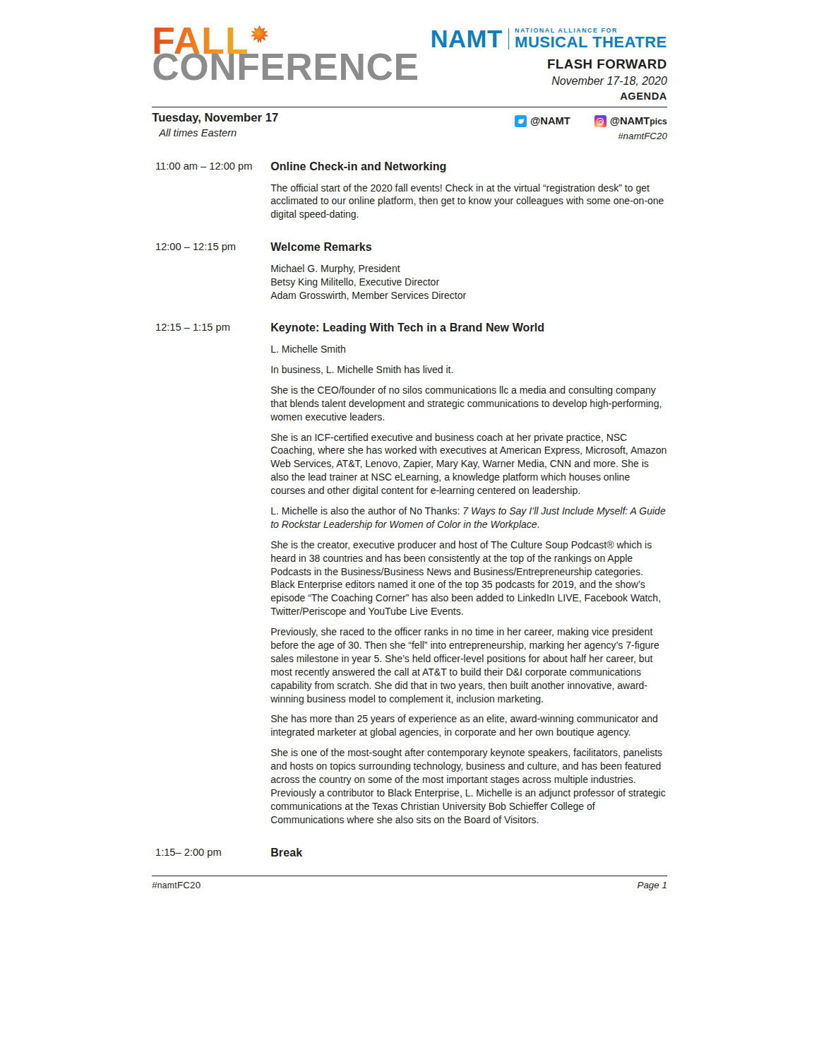FALL CONFERENCE
NAMT NATIONAL ALLIANCE FOR MUSICAL THEATRE
FLASH FORWARD
November 17-18, 2020
AGENDA
@NAMT
@NAMTpics
#namtFC20
Tuesday, November 17 All times Eastern
11:00 am – 12:00 pm
Online Check-in and Networking
The official start of the 2020 fall events! Check in at the virtual “registration desk” to get acclimated to our online platform, then get to know your colleagues with some one-on-one digital speed-dating.
12:00 – 12:15 pm
Welcome Remarks
Michael G. Murphy, President
Betsy King Militello, Executive Director
Adam Grosswirth, Member Services Director
12:15 – 1:15 pm
Keynote: Leading With Tech in a Brand New World
L. Michelle Smith
In business, L. Michelle Smith has lived it.
She is the CEO/founder of no silos communications llc a media and consulting company that blends talent development and strategic communications to develop high-performing, women executive leaders.
She is an ICF-certified executive and business coach at her private practice, NSC Coaching, where she has worked with executives at American Express, Microsoft, Amazon Web Services, AT&T, Lenovo, Zapier, Mary Kay, Warner Media, CNN and more. She is also the lead trainer at NSC eLearning, a knowledge platform which houses online courses and other digital content for e-learning centered on leadership.
L. Michelle is also the author of No Thanks: 7 Ways to Say I’ll Just Include Myself: A Guide to Rockstar Leadership for Women of Color in the Workplace.
She is the creator, executive producer and host of The Culture Soup Podcast® which is heard in 38 countries and has been consistently at the top of the rankings on Apple Podcasts in the Business/Business News and Business/Entrepreneurship categories. Black Enterprise editors named it one of the top 35 podcasts for 2019, and the show’s episode “The Coaching Corner” has also been added to LinkedIn LIVE, Facebook Watch, Twitter/Periscope and YouTube Live Events.
Previously, she raced to the officer ranks in no time in her career, making vice president before the age of 30. Then she “fell” into entrepreneurship, marking her agency’s 7-figure sales milestone in year 5. She’s held officer-level positions for about half her career, but most recently answered the call at AT&T to build their D&I corporate communications capability from scratch. She did that in two years, then built another innovative, award-winning business model to complement it, inclusion marketing.
She has more than 25 years of experience as an elite, award-winning communicator and integrated marketer at global agencies, in corporate and her own boutique agency.
She is one of the most-sought after contemporary keynote speakers, facilitators, panelists and hosts on topics surrounding technology, business and culture, and has been featured across the country on some of the most important stages across multiple industries. Previously a contributor to Black Enterprise, L. Michelle is an adjunct professor of strategic communications at the Texas Christian University Bob Schieffer College of Communications where she also sits on the Board of Visitors.
1:15– 2:00 pm
Break
#namt FC20
Page 1